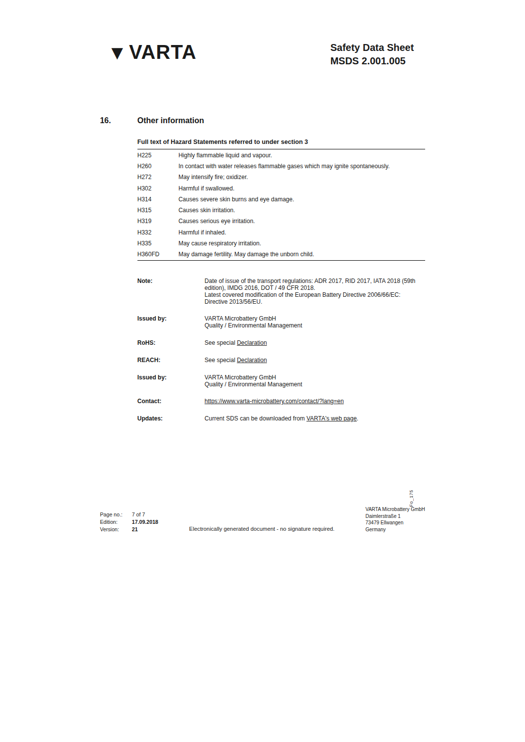▼VARTA
Safety Data Sheet
MSDS 2.001.005
16. Other information
Full text of Hazard Statements referred to under section 3
| H225 | Highly flammable liquid and vapour. |
| H260 | In contact with water releases flammable gases which may ignite spontaneously. |
| H272 | May intensify fire; oxidizer. |
| H302 | Harmful if swallowed. |
| H314 | Causes severe skin burns and eye damage. |
| H315 | Causes skin irritation. |
| H319 | Causes serious eye irritation. |
| H332 | Harmful if inhaled. |
| H335 | May cause respiratory irritation. |
| H360FD | May damage fertility. May damage the unborn child. |
| Note: | Date of issue of the transport regulations: ADR 2017, RID 2017, IATA 2018 (59th edition), IMDG 2016, DOT / 49 CFR 2018. Latest covered modification of the European Battery Directive 2006/66/EC: Directive 2013/56/EU. |
| Issued by: | VARTA Microbattery GmbH Quality / Environmental Management |
| RoHS: | See special Declaration |
| REACH: | See special Declaration |
| Issued by: | VARTA Microbattery GmbH Quality / Environmental Management |
| Contact: | https://www.varta-microbattery.com/contact/?lang=en |
| Updates: | Current SDS can be downloaded from VARTA's web page . |
| Page no.: | 7 of 7 |
| Edition: | 17.09.2018 |
| Version: | 21 |
Electronically generated document - no signature required.
VARTA Microbattery GmbH
Daimlerstraße 1
73479 Ellwangen
Germany
Fo_175